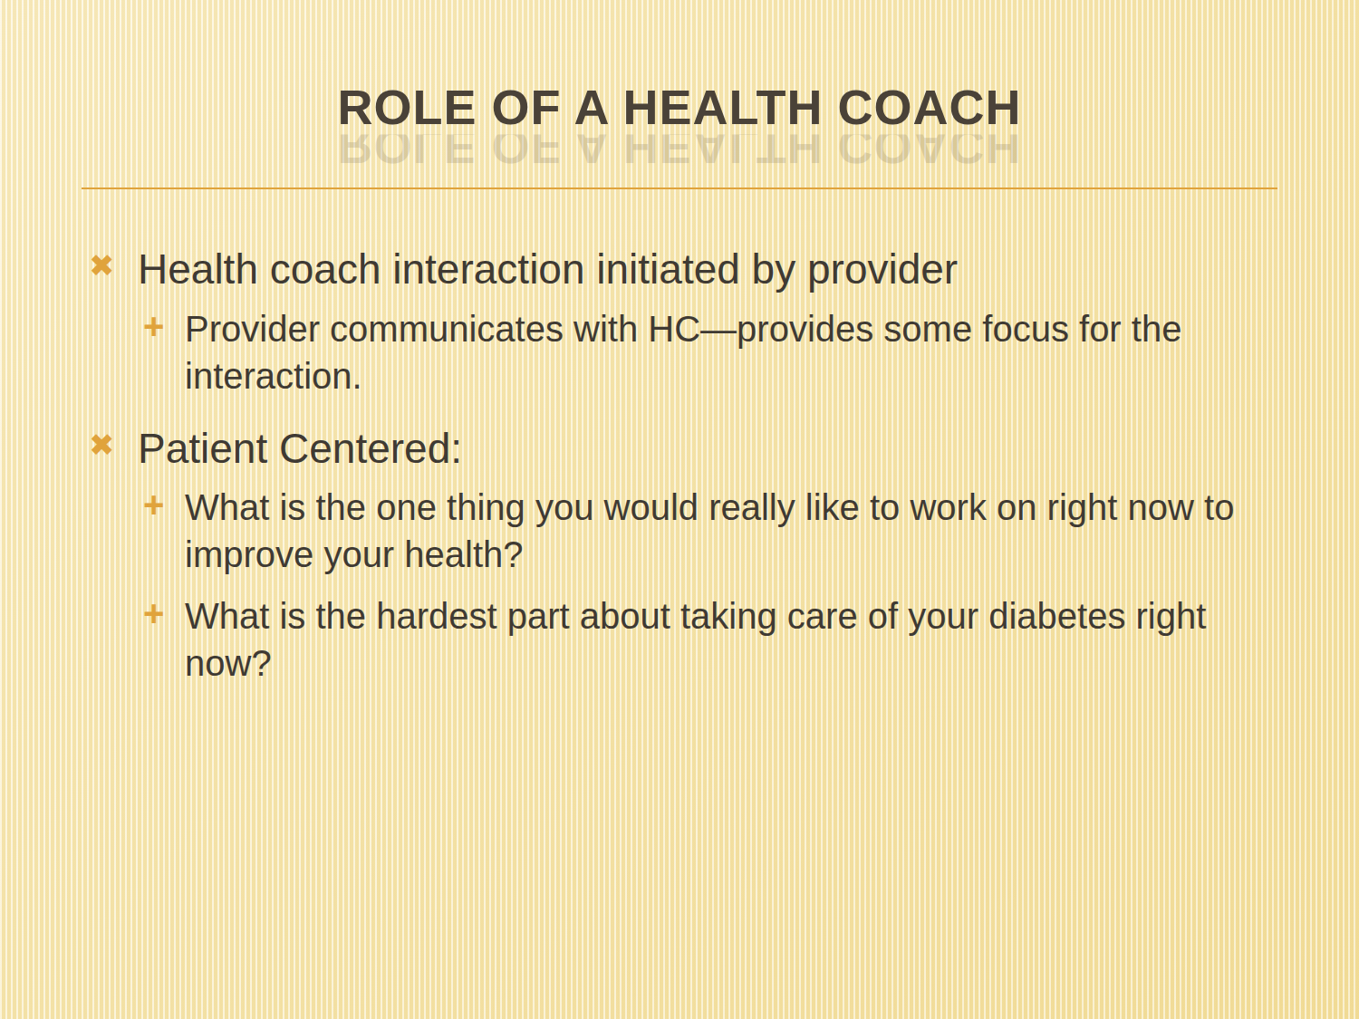Role of a Health Coach Role of a Health Coach
Health coach interaction initiated by provider
Provider communicates with HC—provides some focus for the interaction.
Patient Centered:
What is the one thing you would really like to work on right now to improve your health?
What is the hardest part about taking care of your diabetes right now?